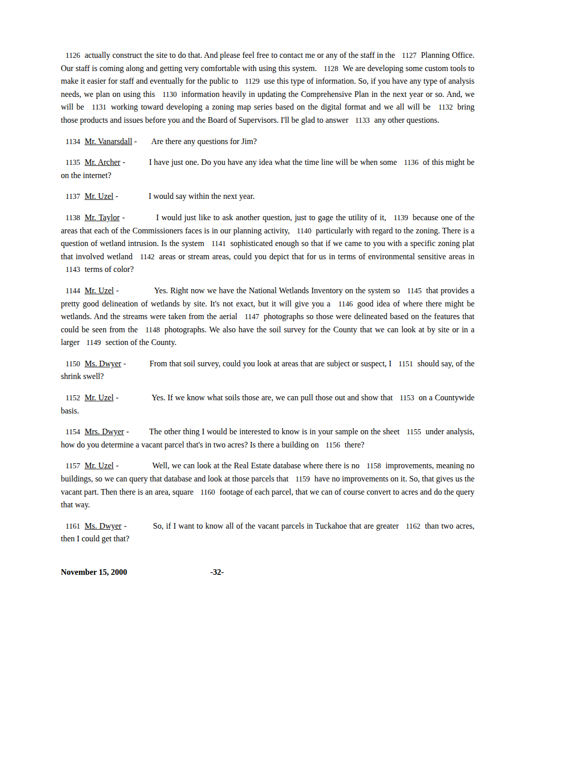1126actually construct the site to do that. And please feel free to contact me or any of the staff in the 1127 Planning Office. Our staff is coming along and getting very comfortable with using this system. 1128 We are developing some custom tools to make it easier for staff and eventually for the public to 1129use this type of information. So, if you have any type of analysis needs, we plan on using this 1130information heavily in updating the Comprehensive Plan in the next year or so. And, we will be 1131working toward developing a zoning map series based on the digital format and we all will be 1132bring those products and issues before you and the Board of Supervisors. I'll be glad to answer 1133any other questions.
1134 Mr. Vanarsdall - Are there any questions for Jim?
1135 Mr. Archer - I have just one. Do you have any idea what the time line will be when some 1136of this might be on the internet?
1137 Mr. Uzel - I would say within the next year.
1138 Mr. Taylor - I would just like to ask another question, just to gage the utility of it, 1139because one of the areas that each of the Commissioners faces is in our planning activity, 1140particularly with regard to the zoning. There is a question of wetland intrusion. Is the system 1141sophisticated enough so that if we came to you with a specific zoning plat that involved wetland 1142areas or stream areas, could you depict that for us in terms of environmental sensitive areas in 1143terms of color?
1144 Mr. Uzel - Yes. Right now we have the National Wetlands Inventory on the system so 1145that provides a pretty good delineation of wetlands by site. It's not exact, but it will give you a 1146good idea of where there might be wetlands. And the streams were taken from the aerial 1147photographs so those were delineated based on the features that could be seen from the 1148photographs. We also have the soil survey for the County that we can look at by site or in a larger 1149section of the County.
1150 Ms. Dwyer - From that soil survey, could you look at areas that are subject or suspect, I 1151should say, of the shrink swell?
1152 Mr. Uzel - Yes. If we know what soils those are, we can pull those out and show that 1153on a Countywide basis.
1154 Mrs. Dwyer - The other thing I would be interested to know is in your sample on the sheet 1155under analysis, how do you determine a vacant parcel that's in two acres? Is there a building on 1156there?
1157 Mr. Uzel - Well, we can look at the Real Estate database where there is no 1158improvements, meaning no buildings, so we can query that database and look at those parcels that 1159have no improvements on it. So, that gives us the vacant part. Then there is an area, square 1160footage of each parcel, that we can of course convert to acres and do the query that way.
1161 Ms. Dwyer - So, if I want to know all of the vacant parcels in Tuckahoe that are greater 1162than two acres, then I could get that?
November 15, 2000 -32-